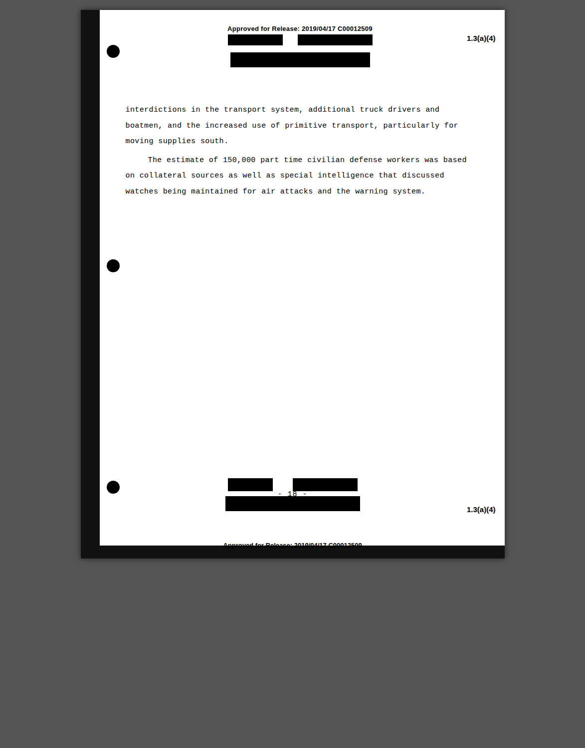Approved for Release: 2019/04/17 C00012509
1.3(a)(4)
1.3(a)(4)
interdictions in the transport system, additional truck drivers and boatmen, and the increased use of primitive transport, particularly for moving supplies south.
The estimate of 150,000 part time civilian defense workers was based on collateral sources as well as special intelligence that discussed watches being maintained for air attacks and the warning system.
- 18 -
Approved for Release: 2019/04/17 C00012509